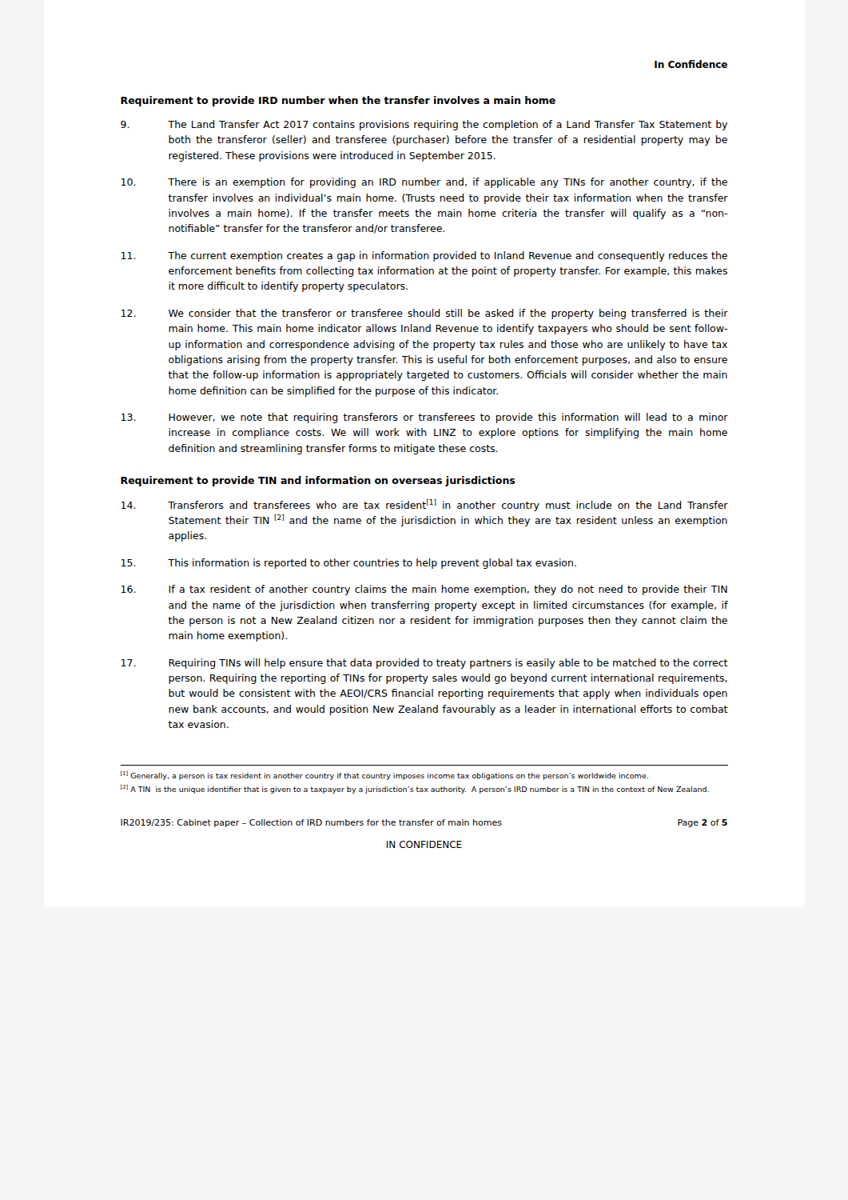In Confidence
Requirement to provide IRD number when the transfer involves a main home
9. The Land Transfer Act 2017 contains provisions requiring the completion of a Land Transfer Tax Statement by both the transferor (seller) and transferee (purchaser) before the transfer of a residential property may be registered. These provisions were introduced in September 2015.
10. There is an exemption for providing an IRD number and, if applicable any TINs for another country, if the transfer involves an individual’s main home. (Trusts need to provide their tax information when the transfer involves a main home). If the transfer meets the main home criteria the transfer will qualify as a “non-notifiable” transfer for the transferor and/or transferee.
11. The current exemption creates a gap in information provided to Inland Revenue and consequently reduces the enforcement benefits from collecting tax information at the point of property transfer. For example, this makes it more difficult to identify property speculators.
12. We consider that the transferor or transferee should still be asked if the property being transferred is their main home. This main home indicator allows Inland Revenue to identify taxpayers who should be sent follow-up information and correspondence advising of the property tax rules and those who are unlikely to have tax obligations arising from the property transfer. This is useful for both enforcement purposes, and also to ensure that the follow-up information is appropriately targeted to customers. Officials will consider whether the main home definition can be simplified for the purpose of this indicator.
13. However, we note that requiring transferors or transferees to provide this information will lead to a minor increase in compliance costs. We will work with LINZ to explore options for simplifying the main home definition and streamlining transfer forms to mitigate these costs.
Requirement to provide TIN and information on overseas jurisdictions
14. Transferors and transferees who are tax resident[1] in another country must include on the Land Transfer Statement their TIN [2] and the name of the jurisdiction in which they are tax resident unless an exemption applies.
15. This information is reported to other countries to help prevent global tax evasion.
16. If a tax resident of another country claims the main home exemption, they do not need to provide their TIN and the name of the jurisdiction when transferring property except in limited circumstances (for example, if the person is not a New Zealand citizen nor a resident for immigration purposes then they cannot claim the main home exemption).
17. Requiring TINs will help ensure that data provided to treaty partners is easily able to be matched to the correct person. Requiring the reporting of TINs for property sales would go beyond current international requirements, but would be consistent with the AEOI/CRS financial reporting requirements that apply when individuals open new bank accounts, and would position New Zealand favourably as a leader in international efforts to combat tax evasion.
[1] Generally, a person is tax resident in another country if that country imposes income tax obligations on the person’s worldwide income.
[2] A TIN is the unique identifier that is given to a taxpayer by a jurisdiction’s tax authority. A person’s IRD number is a TIN in the context of New Zealand.
IR2019/235: Cabinet paper – Collection of IRD numbers for the transfer of main homes Page 2 of 5
IN CONFIDENCE